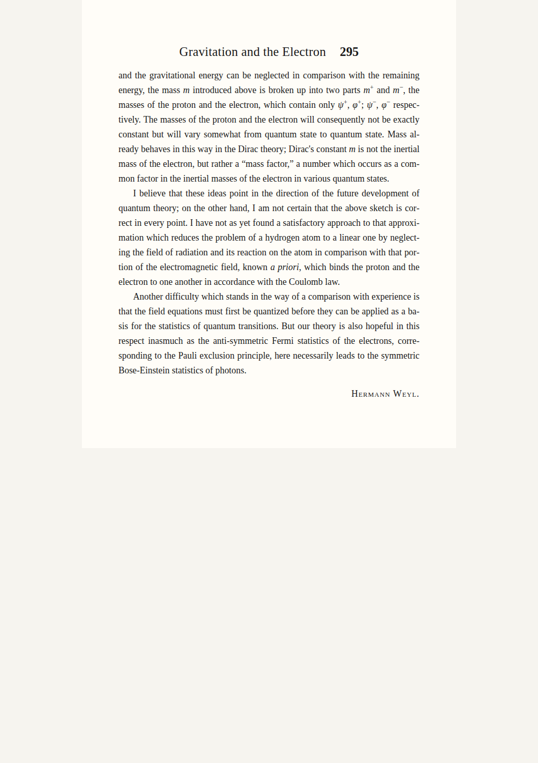Gravitation and the Electron 295
and the gravitational energy can be neglected in comparison with the remaining energy, the mass m introduced above is broken up into two parts m+ and m−, the masses of the proton and the electron, which contain only ψ+, φ+; ψ−, φ− respectively. The masses of the proton and the electron will consequently not be exactly constant but will vary somewhat from quantum state to quantum state. Mass already behaves in this way in the Dirac theory; Dirac's constant m is not the inertial mass of the electron, but rather a “mass factor,” a number which occurs as a common factor in the inertial masses of the electron in various quantum states.
I believe that these ideas point in the direction of the future development of quantum theory; on the other hand, I am not certain that the above sketch is correct in every point. I have not as yet found a satisfactory approach to that approximation which reduces the problem of a hydrogen atom to a linear one by neglecting the field of radiation and its reaction on the atom in comparison with that portion of the electromagnetic field, known a priori, which binds the proton and the electron to one another in accordance with the Coulomb law.
Another difficulty which stands in the way of a comparison with experience is that the field equations must first be quantized before they can be applied as a basis for the statistics of quantum transitions. But our theory is also hopeful in this respect inasmuch as the anti-symmetric Fermi statistics of the electrons, corresponding to the Pauli exclusion principle, here necessarily leads to the symmetric Bose-Einstein statistics of photons.
Hermann Weyl.